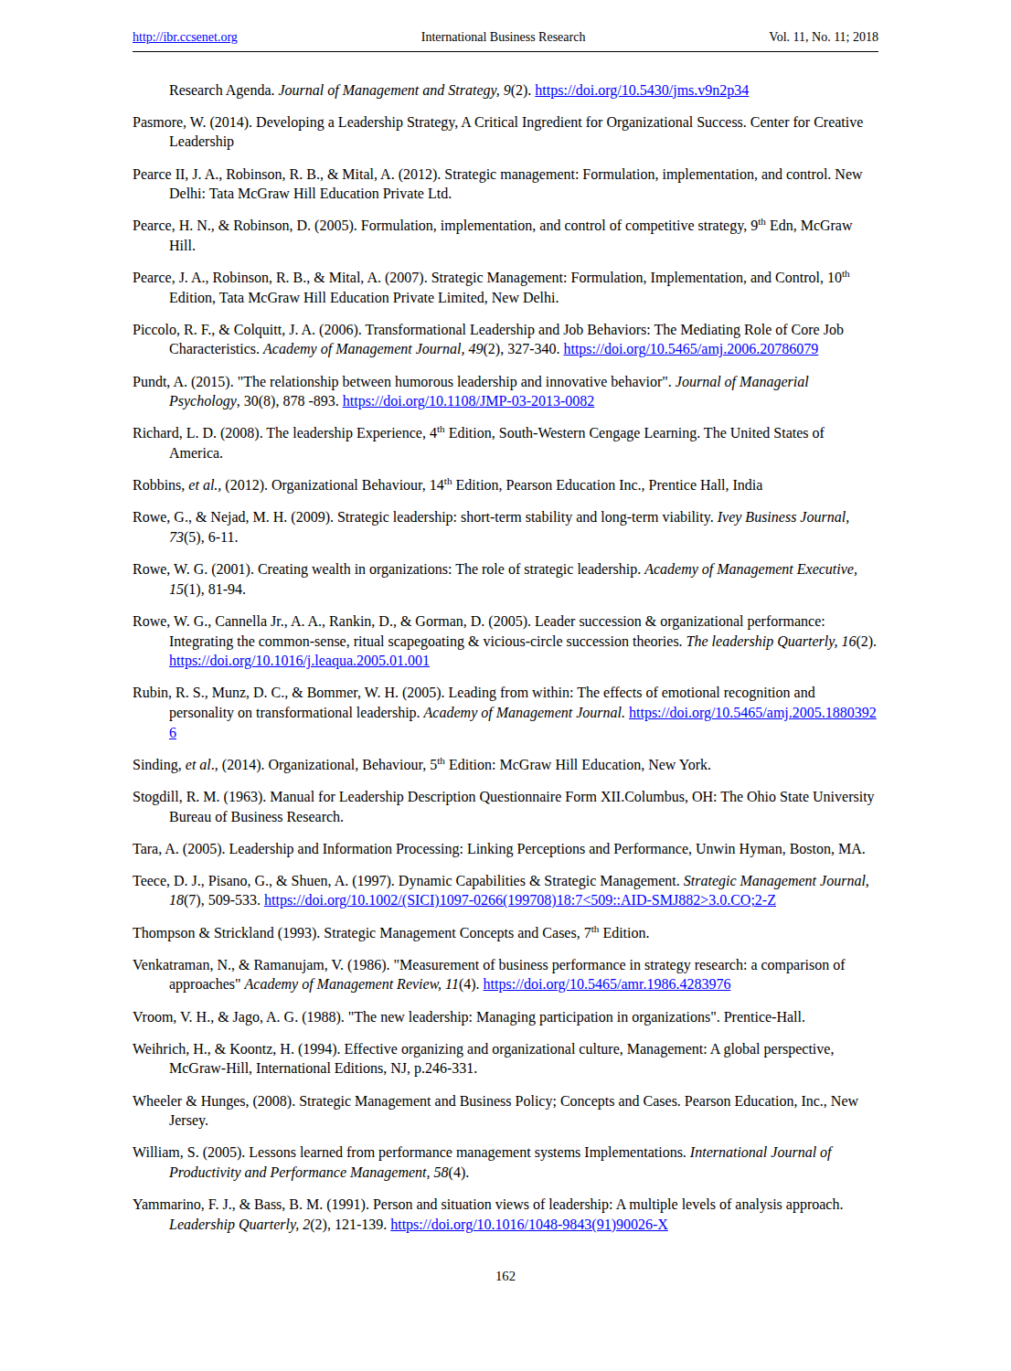http://ibr.ccsenet.org
International Business Research
Vol. 11, No. 11; 2018
Research Agenda. Journal of Management and Strategy, 9(2). https://doi.org/10.5430/jms.v9n2p34
Pasmore, W. (2014). Developing a Leadership Strategy, A Critical Ingredient for Organizational Success. Center for Creative Leadership
Pearce II, J. A., Robinson, R. B., & Mital, A. (2012). Strategic management: Formulation, implementation, and control. New Delhi: Tata McGraw Hill Education Private Ltd.
Pearce, H. N., & Robinson, D. (2005). Formulation, implementation, and control of competitive strategy, 9th Edn, McGraw Hill.
Pearce, J. A., Robinson, R. B., & Mital, A. (2007). Strategic Management: Formulation, Implementation, and Control, 10th Edition, Tata McGraw Hill Education Private Limited, New Delhi.
Piccolo, R. F., & Colquitt, J. A. (2006). Transformational Leadership and Job Behaviors: The Mediating Role of Core Job Characteristics. Academy of Management Journal, 49(2), 327-340. https://doi.org/10.5465/amj.2006.20786079
Pundt, A. (2015). "The relationship between humorous leadership and innovative behavior". Journal of Managerial Psychology, 30(8), 878 -893. https://doi.org/10.1108/JMP-03-2013-0082
Richard, L. D. (2008). The leadership Experience, 4th Edition, South-Western Cengage Learning. The United States of America.
Robbins, et al., (2012). Organizational Behaviour, 14th Edition, Pearson Education Inc., Prentice Hall, India
Rowe, G., & Nejad, M. H. (2009). Strategic leadership: short-term stability and long-term viability. Ivey Business Journal, 73(5), 6-11.
Rowe, W. G. (2001). Creating wealth in organizations: The role of strategic leadership. Academy of Management Executive, 15(1), 81-94.
Rowe, W. G., Cannella Jr., A. A., Rankin, D., & Gorman, D. (2005). Leader succession & organizational performance: Integrating the common-sense, ritual scapegoating & vicious-circle succession theories. The leadership Quarterly, 16(2). https://doi.org/10.1016/j.leaqua.2005.01.001
Rubin, R. S., Munz, D. C., & Bommer, W. H. (2005). Leading from within: The effects of emotional recognition and personality on transformational leadership. Academy of Management Journal. https://doi.org/10.5465/amj.2005.18803926
Sinding, et al., (2014). Organizational, Behaviour, 5th Edition: McGraw Hill Education, New York.
Stogdill, R. M. (1963). Manual for Leadership Description Questionnaire Form XII.Columbus, OH: The Ohio State University Bureau of Business Research.
Tara, A. (2005). Leadership and Information Processing: Linking Perceptions and Performance, Unwin Hyman, Boston, MA.
Teece, D. J., Pisano, G., & Shuen, A. (1997). Dynamic Capabilities & Strategic Management. Strategic Management Journal, 18(7), 509-533. https://doi.org/10.1002/(SICI)1097-0266(199708)18:7<509::AID-SMJ882>3.0.CO;2-Z
Thompson & Strickland (1993). Strategic Management Concepts and Cases, 7th Edition.
Venkatraman, N., & Ramanujam, V. (1986). "Measurement of business performance in strategy research: a comparison of approaches" Academy of Management Review, 11(4). https://doi.org/10.5465/amr.1986.4283976
Vroom, V. H., & Jago, A. G. (1988). "The new leadership: Managing participation in organizations". Prentice-Hall.
Weihrich, H., & Koontz, H. (1994). Effective organizing and organizational culture, Management: A global perspective, McGraw-Hill, International Editions, NJ, p.246-331.
Wheeler & Hunges, (2008). Strategic Management and Business Policy; Concepts and Cases. Pearson Education, Inc., New Jersey.
William, S. (2005). Lessons learned from performance management systems Implementations. International Journal of Productivity and Performance Management, 58(4).
Yammarino, F. J., & Bass, B. M. (1991). Person and situation views of leadership: A multiple levels of analysis approach. Leadership Quarterly, 2(2), 121-139. https://doi.org/10.1016/1048-9843(91)90026-X
162